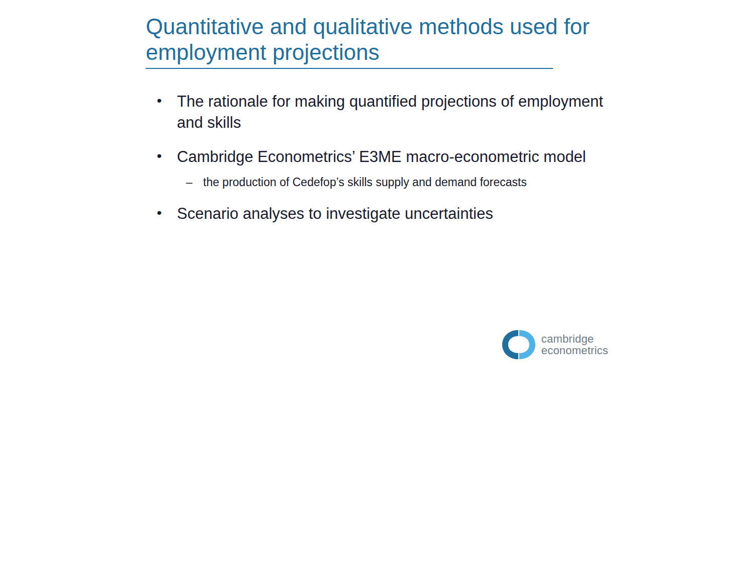Quantitative and qualitative methods used for employment projections
The rationale for making quantified projections of employment and skills
Cambridge Econometrics’ E3ME macro-econometric model
the production of Cedefop’s skills supply and demand forecasts
Scenario analyses to investigate uncertainties
cambridge
econometrics